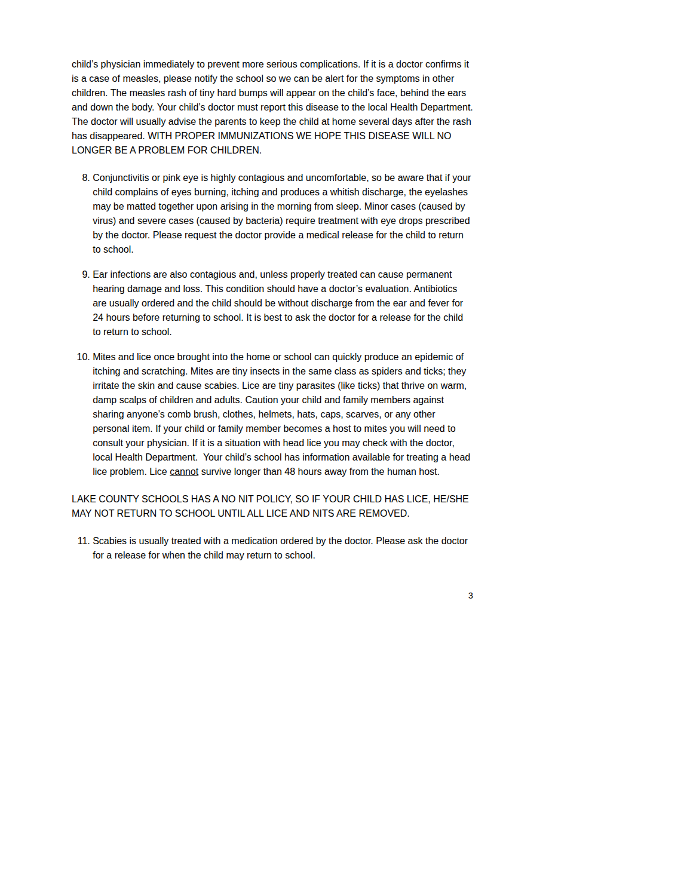child’s physician immediately to prevent more serious complications. If it is a doctor confirms it is a case of measles, please notify the school so we can be alert for the symptoms in other children. The measles rash of tiny hard bumps will appear on the child’s face, behind the ears and down the body. Your child’s doctor must report this disease to the local Health Department. The doctor will usually advise the parents to keep the child at home several days after the rash has disappeared. WITH PROPER IMMUNIZATIONS WE HOPE THIS DISEASE WILL NO LONGER BE A PROBLEM FOR CHILDREN.
Conjunctivitis or pink eye is highly contagious and uncomfortable, so be aware that if your child complains of eyes burning, itching and produces a whitish discharge, the eyelashes may be matted together upon arising in the morning from sleep. Minor cases (caused by virus) and severe cases (caused by bacteria) require treatment with eye drops prescribed by the doctor. Please request the doctor provide a medical release for the child to return to school.
Ear infections are also contagious and, unless properly treated can cause permanent hearing damage and loss. This condition should have a doctor’s evaluation. Antibiotics are usually ordered and the child should be without discharge from the ear and fever for 24 hours before returning to school. It is best to ask the doctor for a release for the child to return to school.
Mites and lice once brought into the home or school can quickly produce an epidemic of itching and scratching. Mites are tiny insects in the same class as spiders and ticks; they irritate the skin and cause scabies. Lice are tiny parasites (like ticks) that thrive on warm, damp scalps of children and adults. Caution your child and family members against sharing anyone’s comb brush, clothes, helmets, hats, caps, scarves, or any other personal item. If your child or family member becomes a host to mites you will need to consult your physician. If it is a situation with head lice you may check with the doctor, local Health Department. Your child’s school has information available for treating a head lice problem. Lice cannot survive longer than 48 hours away from the human host.
LAKE COUNTY SCHOOLS HAS A NO NIT POLICY, SO IF YOUR CHILD HAS LICE, HE/SHE MAY NOT RETURN TO SCHOOL UNTIL ALL LICE AND NITS ARE REMOVED.
Scabies is usually treated with a medication ordered by the doctor. Please ask the doctor for a release for when the child may return to school.
3